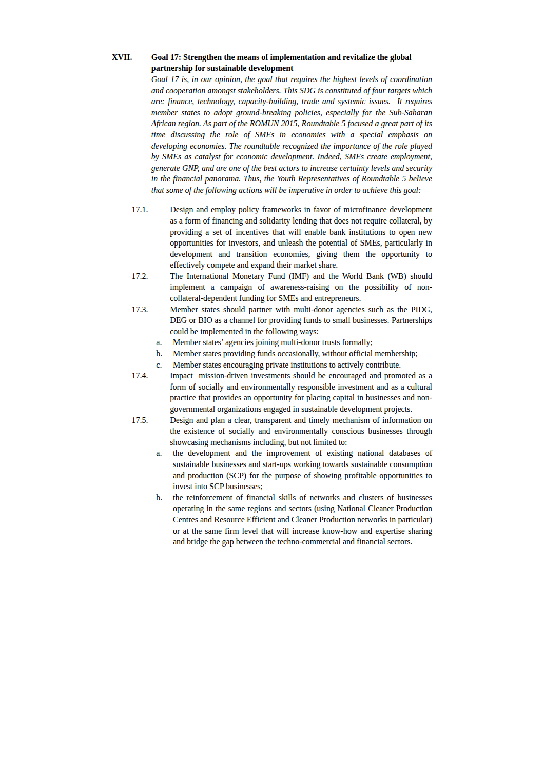XVII.
Goal 17: Strengthen the means of implementation and revitalize the global partnership for sustainable development
Goal 17 is, in our opinion, the goal that requires the highest levels of coordination and cooperation amongst stakeholders. This SDG is constituted of four targets which are: finance, technology, capacity-building, trade and systemic issues. It requires member states to adopt ground-breaking policies, especially for the Sub-Saharan African region. As part of the ROMUN 2015, Roundtable 5 focused a great part of its time discussing the role of SMEs in economies with a special emphasis on developing economies. The roundtable recognized the importance of the role played by SMEs as catalyst for economic development. Indeed, SMEs create employment, generate GNP, and are one of the best actors to increase certainty levels and security in the financial panorama. Thus, the Youth Representatives of Roundtable 5 believe that some of the following actions will be imperative in order to achieve this goal:
17.1.
Design and employ policy frameworks in favor of microfinance development as a form of financing and solidarity lending that does not require collateral, by providing a set of incentives that will enable bank institutions to open new opportunities for investors, and unleash the potential of SMEs, particularly in development and transition economies, giving them the opportunity to effectively compete and expand their market share.
17.2.
The International Monetary Fund (IMF) and the World Bank (WB) should implement a campaign of awareness-raising on the possibility of non-collateral-dependent funding for SMEs and entrepreneurs.
17.3.
Member states should partner with multi-donor agencies such as the PIDG, DEG or BIO as a channel for providing funds to small businesses. Partnerships could be implemented in the following ways:
a. Member states’ agencies joining multi-donor trusts formally;
b. Member states providing funds occasionally, without official membership;
c. Member states encouraging private institutions to actively contribute.
17.4.
Impact mission-driven investments should be encouraged and promoted as a form of socially and environmentally responsible investment and as a cultural practice that provides an opportunity for placing capital in businesses and non-governmental organizations engaged in sustainable development projects.
17.5.
Design and plan a clear, transparent and timely mechanism of information on the existence of socially and environmentally conscious businesses through showcasing mechanisms including, but not limited to:
a. the development and the improvement of existing national databases of sustainable businesses and start-ups working towards sustainable consumption and production (SCP) for the purpose of showing profitable opportunities to invest into SCP businesses;
b. the reinforcement of financial skills of networks and clusters of businesses operating in the same regions and sectors (using National Cleaner Production Centres and Resource Efficient and Cleaner Production networks in particular) or at the same firm level that will increase know-how and expertise sharing and bridge the gap between the techno-commercial and financial sectors.